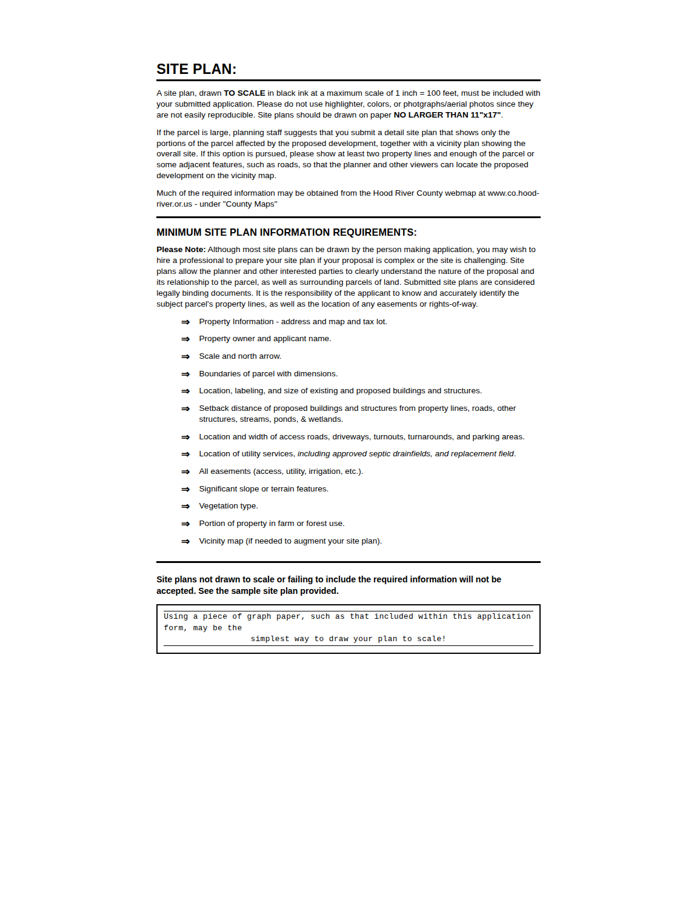SITE PLAN:
A site plan, drawn TO SCALE in black ink at a maximum scale of 1 inch = 100 feet, must be included with your submitted application. Please do not use highlighter, colors, or photgraphs/aerial photos since they are not easily reproducible. Site plans should be drawn on paper NO LARGER THAN 11"x17".
If the parcel is large, planning staff suggests that you submit a detail site plan that shows only the portions of the parcel affected by the proposed development, together with a vicinity plan showing the overall site. If this option is pursued, please show at least two property lines and enough of the parcel or some adjacent features, such as roads, so that the planner and other viewers can locate the proposed development on the vicinity map.
Much of the required information may be obtained from the Hood River County webmap at www.co.hood-river.or.us - under "County Maps"
MINIMUM SITE PLAN INFORMATION REQUIREMENTS:
Please Note: Although most site plans can be drawn by the person making application, you may wish to hire a professional to prepare your site plan if your proposal is complex or the site is challenging. Site plans allow the planner and other interested parties to clearly understand the nature of the proposal and its relationship to the parcel, as well as surrounding parcels of land. Submitted site plans are considered legally binding documents. It is the responsibility of the applicant to know and accurately identify the subject parcel's property lines, as well as the location of any easements or rights-of-way.
Property Information - address and map and tax lot.
Property owner and applicant name.
Scale and north arrow.
Boundaries of parcel with dimensions.
Location, labeling, and size of existing and proposed buildings and structures.
Setback distance of proposed buildings and structures from property lines, roads, other structures, streams, ponds, & wetlands.
Location and width of access roads, driveways, turnouts, turnarounds, and parking areas.
Location of utility services, including approved septic drainfields, and replacement field.
All easements (access, utility, irrigation, etc.).
Significant slope or terrain features.
Vegetation type.
Portion of property in farm or forest use.
Vicinity map (if needed to augment your site plan).
Site plans not drawn to scale or failing to include the required information will not be accepted. See the sample site plan provided.
Using a piece of graph paper, such as that included within this application form, may be the
simplest way to draw your plan to scale!